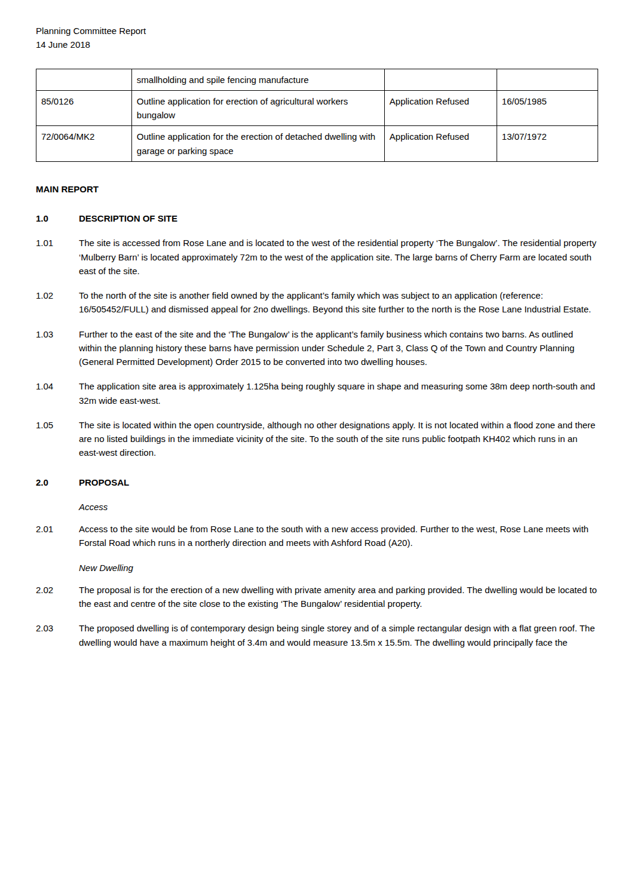Planning Committee Report
14 June 2018
| | smallholding and spile fencing manufacture | | |
| 85/0126 | Outline application for erection of agricultural workers bungalow | Application Refused | 16/05/1985 |
| 72/0064/MK2 | Outline application for the erection of detached dwelling with garage or parking space | Application Refused | 13/07/1972 |
MAIN REPORT
1.0
DESCRIPTION OF SITE
1.01
The site is accessed from Rose Lane and is located to the west of the residential property ‘The Bungalow’. The residential property ‘Mulberry Barn’ is located approximately 72m to the west of the application site. The large barns of Cherry Farm are located south east of the site.
1.02
To the north of the site is another field owned by the applicant’s family which was subject to an application (reference: 16/505452/FULL) and dismissed appeal for 2no dwellings. Beyond this site further to the north is the Rose Lane Industrial Estate.
1.03
Further to the east of the site and the ‘The Bungalow’ is the applicant’s family business which contains two barns. As outlined within the planning history these barns have permission under Schedule 2, Part 3, Class Q of the Town and Country Planning (General Permitted Development) Order 2015 to be converted into two dwelling houses.
1.04
The application site area is approximately 1.125ha being roughly square in shape and measuring some 38m deep north-south and 32m wide east-west.
1.05
The site is located within the open countryside, although no other designations apply. It is not located within a flood zone and there are no listed buildings in the immediate vicinity of the site. To the south of the site runs public footpath KH402 which runs in an east-west direction.
2.0
PROPOSAL
Access
2.01
Access to the site would be from Rose Lane to the south with a new access provided. Further to the west, Rose Lane meets with Forstal Road which runs in a northerly direction and meets with Ashford Road (A20).
New Dwelling
2.02
The proposal is for the erection of a new dwelling with private amenity area and parking provided. The dwelling would be located to the east and centre of the site close to the existing ‘The Bungalow’ residential property.
2.03
The proposed dwelling is of contemporary design being single storey and of a simple rectangular design with a flat green roof. The dwelling would have a maximum height of 3.4m and would measure 13.5m x 15.5m. The dwelling would principally face the